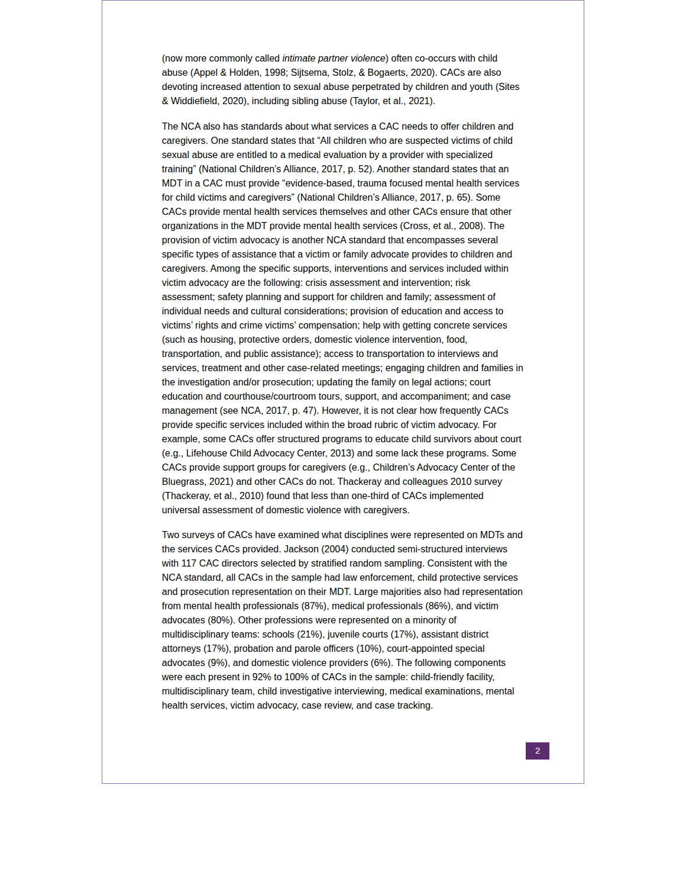(now more commonly called intimate partner violence) often co-occurs with child abuse (Appel & Holden, 1998; Sijtsema, Stolz, & Bogaerts, 2020). CACs are also devoting increased attention to sexual abuse perpetrated by children and youth (Sites & Widdiefield, 2020), including sibling abuse (Taylor, et al., 2021).
The NCA also has standards about what services a CAC needs to offer children and caregivers. One standard states that “All children who are suspected victims of child sexual abuse are entitled to a medical evaluation by a provider with specialized training” (National Children’s Alliance, 2017, p. 52). Another standard states that an MDT in a CAC must provide “evidence-based, trauma focused mental health services for child victims and caregivers” (National Children’s Alliance, 2017, p. 65). Some CACs provide mental health services themselves and other CACs ensure that other organizations in the MDT provide mental health services (Cross, et al., 2008). The provision of victim advocacy is another NCA standard that encompasses several specific types of assistance that a victim or family advocate provides to children and caregivers. Among the specific supports, interventions and services included within victim advocacy are the following: crisis assessment and intervention; risk assessment; safety planning and support for children and family; assessment of individual needs and cultural considerations; provision of education and access to victims’ rights and crime victims’ compensation; help with getting concrete services (such as housing, protective orders, domestic violence intervention, food, transportation, and public assistance); access to transportation to interviews and services, treatment and other case-related meetings; engaging children and families in the investigation and/or prosecution; updating the family on legal actions; court education and courthouse/courtroom tours, support, and accompaniment; and case management (see NCA, 2017, p. 47). However, it is not clear how frequently CACs provide specific services included within the broad rubric of victim advocacy. For example, some CACs offer structured programs to educate child survivors about court (e.g., Lifehouse Child Advocacy Center, 2013) and some lack these programs. Some CACs provide support groups for caregivers (e.g., Children’s Advocacy Center of the Bluegrass, 2021) and other CACs do not. Thackeray and colleagues 2010 survey (Thackeray, et al., 2010) found that less than one-third of CACs implemented universal assessment of domestic violence with caregivers.
Two surveys of CACs have examined what disciplines were represented on MDTs and the services CACs provided. Jackson (2004) conducted semi-structured interviews with 117 CAC directors selected by stratified random sampling. Consistent with the NCA standard, all CACs in the sample had law enforcement, child protective services and prosecution representation on their MDT. Large majorities also had representation from mental health professionals (87%), medical professionals (86%), and victim advocates (80%). Other professions were represented on a minority of multidisciplinary teams: schools (21%), juvenile courts (17%), assistant district attorneys (17%), probation and parole officers (10%), court-appointed special advocates (9%), and domestic violence providers (6%). The following components were each present in 92% to 100% of CACs in the sample: child-friendly facility, multidisciplinary team, child investigative interviewing, medical examinations, mental health services, victim advocacy, case review, and case tracking.
2